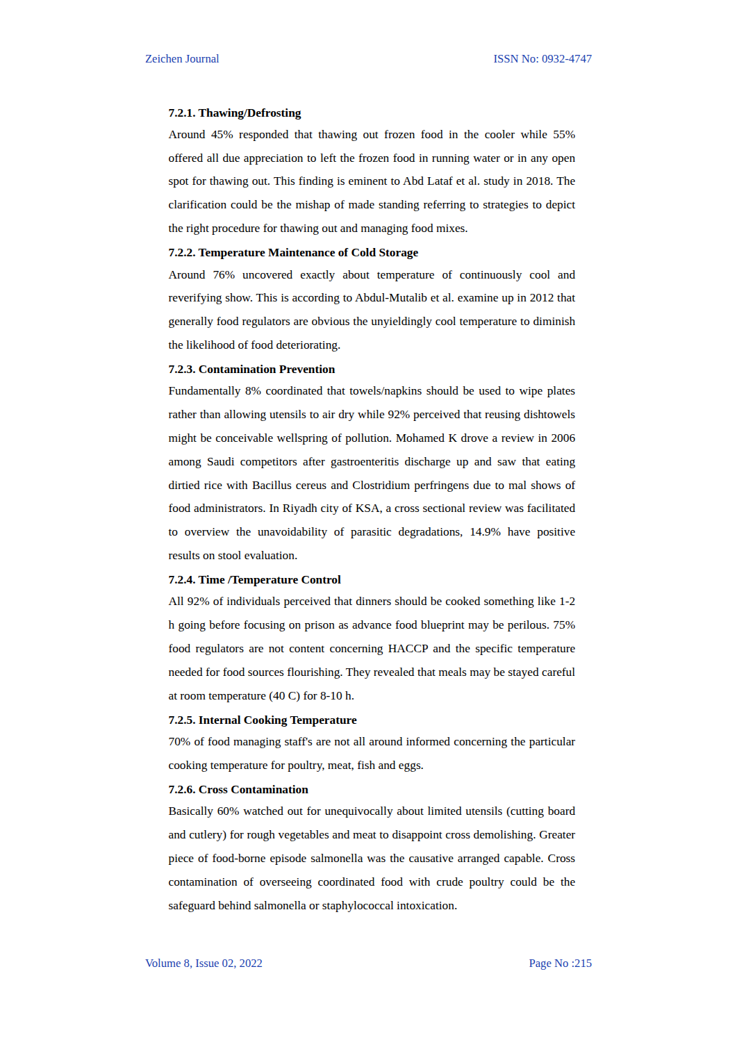Zeichen Journal ISSN No: 0932-4747
7.2.1. Thawing/Defrosting
Around 45% responded that thawing out frozen food in the cooler while 55% offered all due appreciation to left the frozen food in running water or in any open spot for thawing out. This finding is eminent to Abd Lataf et al. study in 2018. The clarification could be the mishap of made standing referring to strategies to depict the right procedure for thawing out and managing food mixes.
7.2.2. Temperature Maintenance of Cold Storage
Around 76% uncovered exactly about temperature of continuously cool and reverifying show. This is according to Abdul-Mutalib et al. examine up in 2012 that generally food regulators are obvious the unyieldingly cool temperature to diminish the likelihood of food deteriorating.
7.2.3. Contamination Prevention
Fundamentally 8% coordinated that towels/napkins should be used to wipe plates rather than allowing utensils to air dry while 92% perceived that reusing dishtowels might be conceivable wellspring of pollution. Mohamed K drove a review in 2006 among Saudi competitors after gastroenteritis discharge up and saw that eating dirtied rice with Bacillus cereus and Clostridium perfringens due to mal shows of food administrators. In Riyadh city of KSA, a cross sectional review was facilitated to overview the unavoidability of parasitic degradations, 14.9% have positive results on stool evaluation.
7.2.4. Time /Temperature Control
All 92% of individuals perceived that dinners should be cooked something like 1-2 h going before focusing on prison as advance food blueprint may be perilous. 75% food regulators are not content concerning HACCP and the specific temperature needed for food sources flourishing. They revealed that meals may be stayed careful at room temperature (40 C) for 8-10 h.
7.2.5. Internal Cooking Temperature
70% of food managing staff's are not all around informed concerning the particular cooking temperature for poultry, meat, fish and eggs.
7.2.6. Cross Contamination
Basically 60% watched out for unequivocally about limited utensils (cutting board and cutlery) for rough vegetables and meat to disappoint cross demolishing. Greater piece of food-borne episode salmonella was the causative arranged capable. Cross contamination of overseeing coordinated food with crude poultry could be the safeguard behind salmonella or staphylococcal intoxication.
Volume 8, Issue 02, 2022 Page No :215